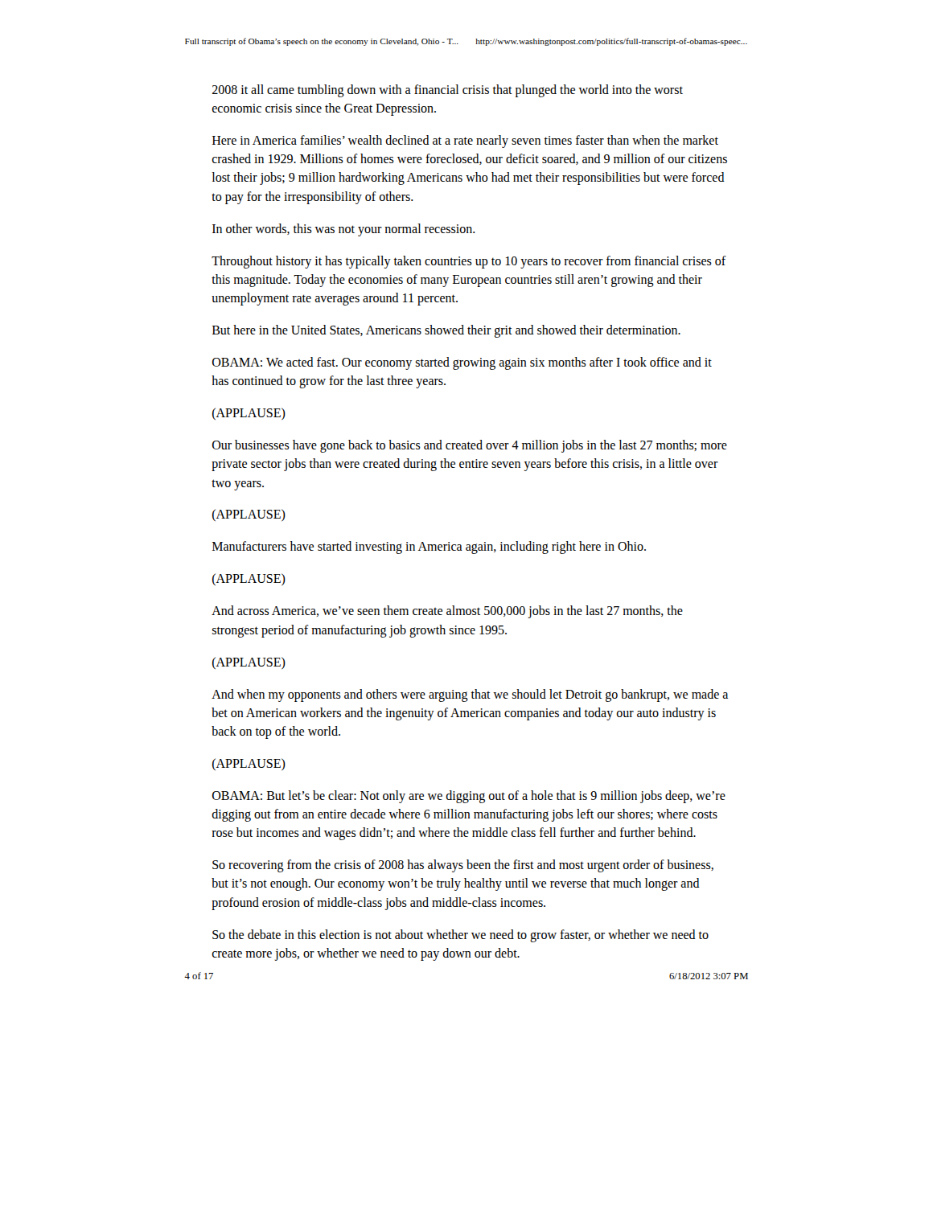Full transcript of Obama’s speech on the economy in Cleveland, Ohio - T... http://www.washingtonpost.com/politics/full-transcript-of-obamas-speec...
2008 it all came tumbling down with a financial crisis that plunged the world into the worst economic crisis since the Great Depression.
Here in America families’ wealth declined at a rate nearly seven times faster than when the market crashed in 1929. Millions of homes were foreclosed, our deficit soared, and 9 million of our citizens lost their jobs; 9 million hardworking Americans who had met their responsibilities but were forced to pay for the irresponsibility of others.
In other words, this was not your normal recession.
Throughout history it has typically taken countries up to 10 years to recover from financial crises of this magnitude. Today the economies of many European countries still aren’t growing and their unemployment rate averages around 11 percent.
But here in the United States, Americans showed their grit and showed their determination.
OBAMA: We acted fast. Our economy started growing again six months after I took office and it has continued to grow for the last three years.
(APPLAUSE)
Our businesses have gone back to basics and created over 4 million jobs in the last 27 months; more private sector jobs than were created during the entire seven years before this crisis, in a little over two years.
(APPLAUSE)
Manufacturers have started investing in America again, including right here in Ohio.
(APPLAUSE)
And across America, we’ve seen them create almost 500,000 jobs in the last 27 months, the strongest period of manufacturing job growth since 1995.
(APPLAUSE)
And when my opponents and others were arguing that we should let Detroit go bankrupt, we made a bet on American workers and the ingenuity of American companies and today our auto industry is back on top of the world.
(APPLAUSE)
OBAMA: But let’s be clear: Not only are we digging out of a hole that is 9 million jobs deep, we’re digging out from an entire decade where 6 million manufacturing jobs left our shores; where costs rose but incomes and wages didn’t; and where the middle class fell further and further behind.
So recovering from the crisis of 2008 has always been the first and most urgent order of business, but it’s not enough. Our economy won’t be truly healthy until we reverse that much longer and profound erosion of middle-class jobs and middle-class incomes.
So the debate in this election is not about whether we need to grow faster, or whether we need to create more jobs, or whether we need to pay down our debt.
4 of 17 6/18/2012 3:07 PM